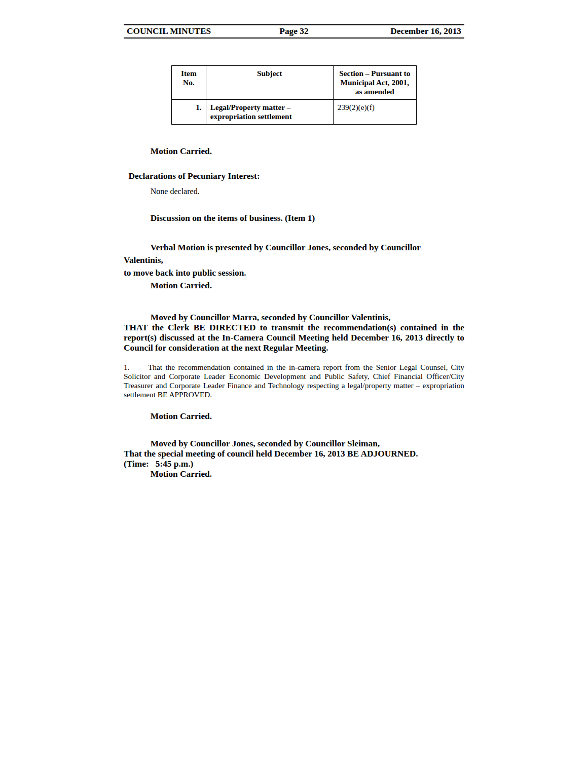COUNCIL MINUTES
Page 32
December 16, 2013
| Item No. | Subject | Section – Pursuant to Municipal Act, 2001, as amended |
| --- | --- | --- |
| 1. | Legal/Property matter – expropriation settlement | 239(2)(e)(f) |
Motion Carried.
Declarations of Pecuniary Interest:
None declared.
Discussion on the items of business. (Item 1)
Verbal Motion is presented by Councillor Jones, seconded by Councillor
Valentinis,
to move back into public session.
Motion Carried.
Moved by Councillor Marra, seconded by Councillor Valentinis,
THAT the Clerk BE DIRECTED to transmit the recommendation(s) contained in the report(s) discussed at the In-Camera Council Meeting held December 16, 2013 directly to Council for consideration at the next Regular Meeting.
1. That the recommendation contained in the in-camera report from the Senior Legal Counsel, City Solicitor and Corporate Leader Economic Development and Public Safety, Chief Financial Officer/City Treasurer and Corporate Leader Finance and Technology respecting a legal/property matter – expropriation settlement BE APPROVED.
Motion Carried.
Moved by Councillor Jones, seconded by Councillor Sleiman,
That the special meeting of council held December 16, 2013 BE ADJOURNED.
(Time: 5:45 p.m.)
Motion Carried.